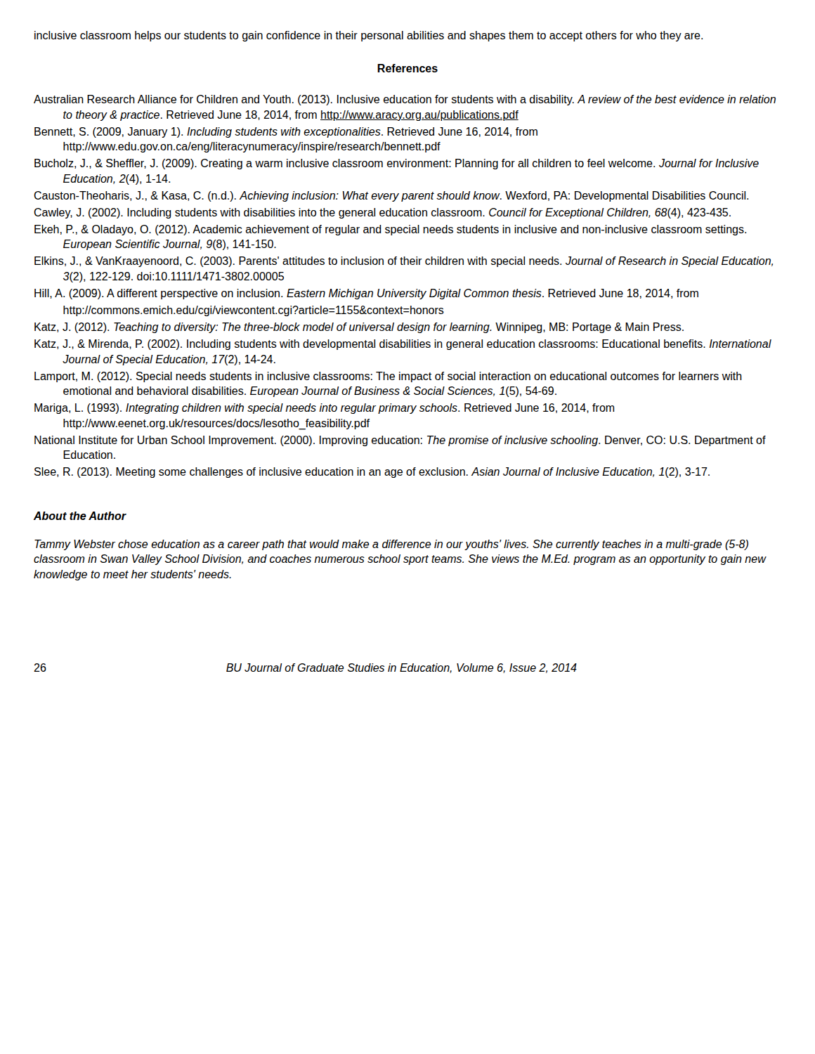inclusive classroom helps our students to gain confidence in their personal abilities and shapes them to accept others for who they are.
References
Australian Research Alliance for Children and Youth. (2013). Inclusive education for students with a disability. A review of the best evidence in relation to theory & practice. Retrieved June 18, 2014, from http://www.aracy.org.au/publications.pdf
Bennett, S. (2009, January 1). Including students with exceptionalities. Retrieved June 16, 2014, from http://www.edu.gov.on.ca/eng/literacynumeracy/inspire/research/bennett.pdf
Bucholz, J., & Sheffler, J. (2009). Creating a warm inclusive classroom environment: Planning for all children to feel welcome. Journal for Inclusive Education, 2(4), 1-14.
Causton-Theoharis, J., & Kasa, C. (n.d.). Achieving inclusion: What every parent should know. Wexford, PA: Developmental Disabilities Council.
Cawley, J. (2002). Including students with disabilities into the general education classroom. Council for Exceptional Children, 68(4), 423-435.
Ekeh, P., & Oladayo, O. (2012). Academic achievement of regular and special needs students in inclusive and non-inclusive classroom settings. European Scientific Journal, 9(8), 141-150.
Elkins, J., & VanKraayenoord, C. (2003). Parents' attitudes to inclusion of their children with special needs. Journal of Research in Special Education, 3(2), 122-129. doi:10.1111/1471-3802.00005
Hill, A. (2009). A different perspective on inclusion. Eastern Michigan University Digital Common thesis. Retrieved June 18, 2014, from
http://commons.emich.edu/cgi/viewcontent.cgi?article=1155&context=honors
Katz, J. (2012). Teaching to diversity: The three-block model of universal design for learning. Winnipeg, MB: Portage & Main Press.
Katz, J., & Mirenda, P. (2002). Including students with developmental disabilities in general education classrooms: Educational benefits. International Journal of Special Education, 17(2), 14-24.
Lamport, M. (2012). Special needs students in inclusive classrooms: The impact of social interaction on educational outcomes for learners with emotional and behavioral disabilities. European Journal of Business & Social Sciences, 1(5), 54-69.
Mariga, L. (1993). Integrating children with special needs into regular primary schools. Retrieved June 16, 2014, from http://www.eenet.org.uk/resources/docs/lesotho_feasibility.pdf
National Institute for Urban School Improvement. (2000). Improving education: The promise of inclusive schooling. Denver, CO: U.S. Department of Education.
Slee, R. (2013). Meeting some challenges of inclusive education in an age of exclusion. Asian Journal of Inclusive Education, 1(2), 3-17.
About the Author
Tammy Webster chose education as a career path that would make a difference in our youths' lives. She currently teaches in a multi-grade (5-8) classroom in Swan Valley School Division, and coaches numerous school sport teams. She views the M.Ed. program as an opportunity to gain new knowledge to meet her students' needs.
26 BU Journal of Graduate Studies in Education, Volume 6, Issue 2, 2014